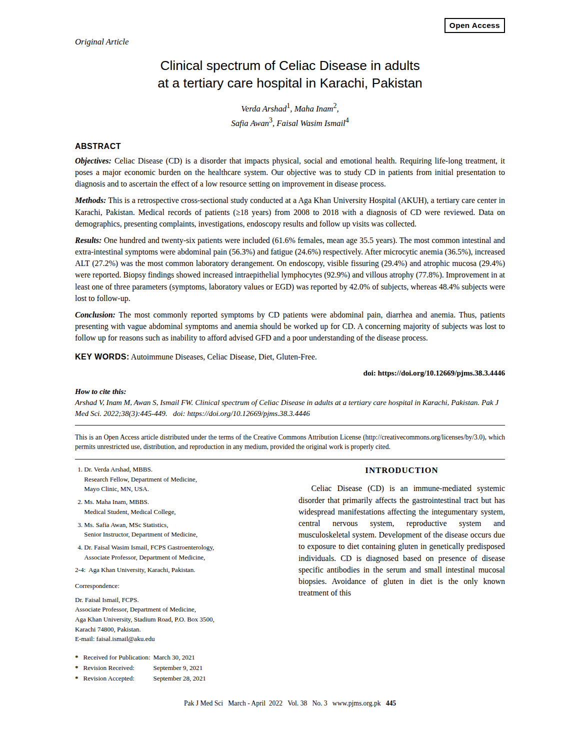Open Access
Original Article
Clinical spectrum of Celiac Disease in adults
at a tertiary care hospital in Karachi, Pakistan
Verda Arshad1, Maha Inam2,
Safia Awan3, Faisal Wasim Ismail4
ABSTRACT
Objectives: Celiac Disease (CD) is a disorder that impacts physical, social and emotional health. Requiring life-long treatment, it poses a major economic burden on the healthcare system. Our objective was to study CD in patients from initial presentation to diagnosis and to ascertain the effect of a low resource setting on improvement in disease process.
Methods: This is a retrospective cross-sectional study conducted at a Aga Khan University Hospital (AKUH), a tertiary care center in Karachi, Pakistan. Medical records of patients (≥18 years) from 2008 to 2018 with a diagnosis of CD were reviewed. Data on demographics, presenting complaints, investigations, endoscopy results and follow up visits was collected.
Results: One hundred and twenty-six patients were included (61.6% females, mean age 35.5 years). The most common intestinal and extra-intestinal symptoms were abdominal pain (56.3%) and fatigue (24.6%) respectively. After microcytic anemia (36.5%), increased ALT (27.2%) was the most common laboratory derangement. On endoscopy, visible fissuring (29.4%) and atrophic mucosa (29.4%) were reported. Biopsy findings showed increased intraepithelial lymphocytes (92.9%) and villous atrophy (77.8%). Improvement in at least one of three parameters (symptoms, laboratory values or EGD) was reported by 42.0% of subjects, whereas 48.4% subjects were lost to follow-up.
Conclusion: The most commonly reported symptoms by CD patients were abdominal pain, diarrhea and anemia. Thus, patients presenting with vague abdominal symptoms and anemia should be worked up for CD. A concerning majority of subjects was lost to follow up for reasons such as inability to afford advised GFD and a poor understanding of the disease process.
KEY WORDS: Autoimmune Diseases, Celiac Disease, Diet, Gluten-Free.
doi: https://doi.org/10.12669/pjms.38.3.4446
How to cite this:
Arshad V, Inam M, Awan S, Ismail FW. Clinical spectrum of Celiac Disease in adults at a tertiary care hospital in Karachi, Pakistan. Pak J Med Sci. 2022;38(3):445-449. doi: https://doi.org/10.12669/pjms.38.3.4446
This is an Open Access article distributed under the terms of the Creative Commons Attribution License (http://creativecommons.org/licenses/by/3.0), which permits unrestricted use, distribution, and reproduction in any medium, provided the original work is properly cited.
Dr. Verda Arshad, MBBS.
Research Fellow, Department of Medicine,
Mayo Clinic, MN, USA.
Ms. Maha Inam, MBBS.
Medical Student, Medical College,
Ms. Safia Awan, MSc Statistics,
Senior Instructor, Department of Medicine,
Dr. Faisal Wasim Ismail, FCPS Gastroenterology,
Associate Professor, Department of Medicine,
2-4: Aga Khan University, Karachi, Pakistan.
Correspondence:
Dr. Faisal Ismail, FCPS.
Associate Professor, Department of Medicine,
Aga Khan University, Stadium Road, P.O. Box 3500,
Karachi 74800, Pakistan.
E-mail: faisal.ismail@aku.edu
| * | Received for Publication: | March 30, 2021 |
| * | Revision Received: | September 9, 2021 |
| * | Revision Accepted: | September 28, 2021 |
INTRODUCTION
Celiac Disease (CD) is an immune-mediated systemic disorder that primarily affects the gastrointestinal tract but has widespread manifestations affecting the integumentary system, central nervous system, reproductive system and musculoskeletal system. Development of the disease occurs due to exposure to diet containing gluten in genetically predisposed individuals. CD is diagnosed based on presence of disease specific antibodies in the serum and small intestinal mucosal biopsies. Avoidance of gluten in diet is the only known treatment of this
Pak J Med Sci March - April 2022 Vol. 38 No. 3 www.pjms.org.pk 445